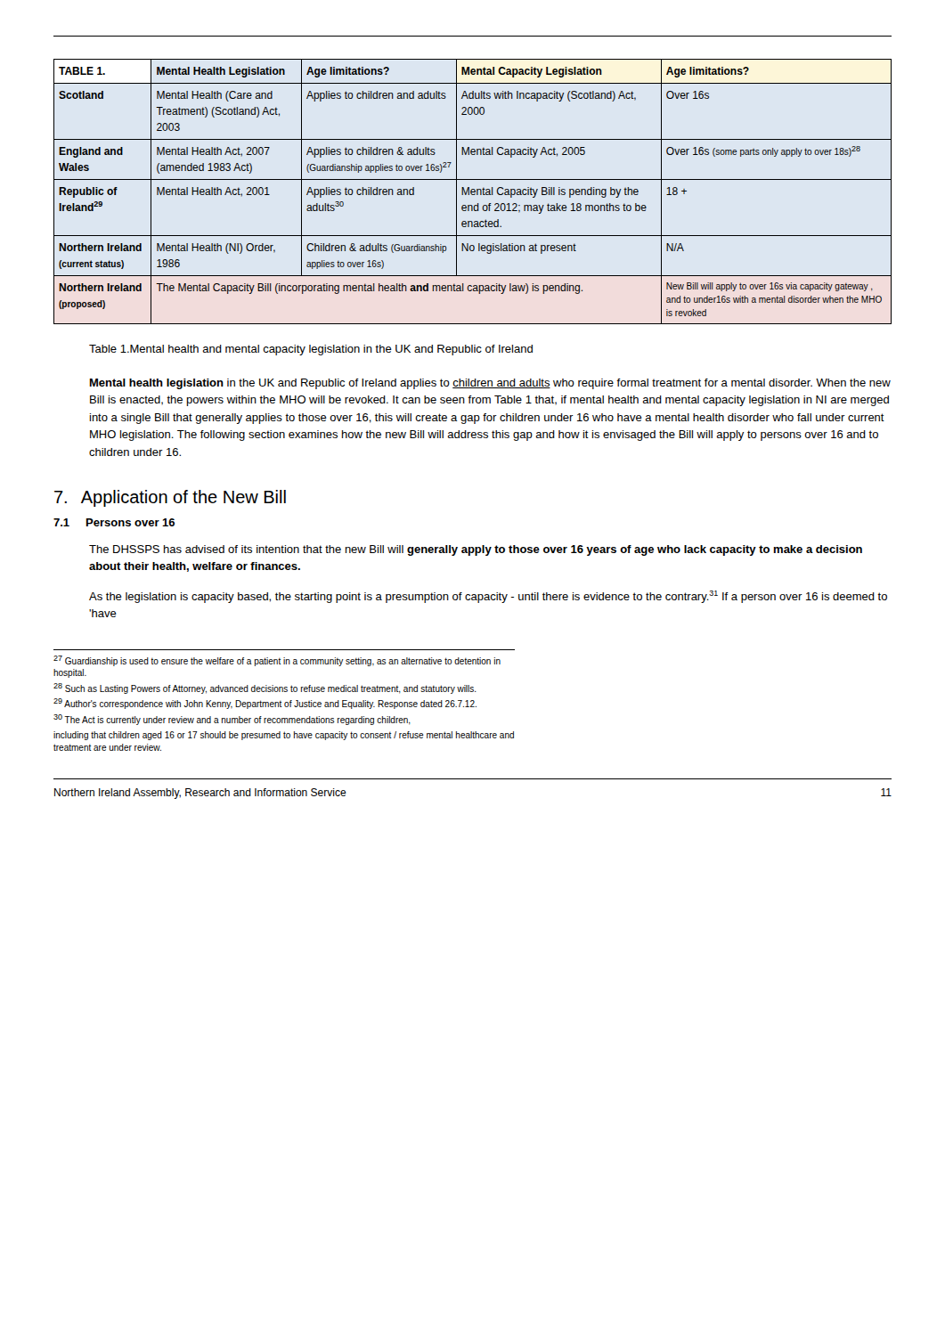| TABLE 1. | Mental Health Legislation | Age limitations? | Mental Capacity Legislation | Age limitations? |
| --- | --- | --- | --- | --- |
| Scotland | Mental Health (Care and Treatment) (Scotland) Act, 2003 | Applies to children and adults | Adults with Incapacity (Scotland) Act, 2000 | Over 16s |
| England and Wales | Mental Health Act, 2007 (amended 1983 Act) | Applies to children & adults (Guardianship applies to over 16s) 27 | Mental Capacity Act, 2005 | Over 16s (some parts only apply to over 18s) 28 |
| Republic of Ireland 29 | Mental Health Act, 2001 | Applies to children and adults 30 | Mental Capacity Bill is pending by the end of 2012; may take 18 months to be enacted. | 18 + |
| Northern Ireland (current status) | Mental Health (NI) Order, 1986 | Children & adults (Guardianship applies to over 16s) | No legislation at present | N/A |
| Northern Ireland (proposed) | The Mental Capacity Bill (incorporating mental health and mental capacity law) is pending. | New Bill will apply to over 16s via capacity gateway , and to under16s with a mental disorder when the MHO is revoked |
Table 1.Mental health and mental capacity legislation in the UK and Republic of Ireland
Mental health legislation in the UK and Republic of Ireland applies to children and adults who require formal treatment for a mental disorder. When the new Bill is enacted, the powers within the MHO will be revoked. It can be seen from Table 1 that, if mental health and mental capacity legislation in NI are merged into a single Bill that generally applies to those over 16, this will create a gap for children under 16 who have a mental health disorder who fall under current MHO legislation. The following section examines how the new Bill will address this gap and how it is envisaged the Bill will apply to persons over 16 and to children under 16.
7. Application of the New Bill
7.1 Persons over 16
The DHSSPS has advised of its intention that the new Bill will generally apply to those over 16 years of age who lack capacity to make a decision about their health, welfare or finances.
As the legislation is capacity based, the starting point is a presumption of capacity - until there is evidence to the contrary.31 If a person over 16 is deemed to 'have
27 Guardianship is used to ensure the welfare of a patient in a community setting, as an alternative to detention in hospital.
28 Such as Lasting Powers of Attorney, advanced decisions to refuse medical treatment, and statutory wills.
29 Author's correspondence with John Kenny, Department of Justice and Equality. Response dated 26.7.12.
30 The Act is currently under review and a number of recommendations regarding children,
including that children aged 16 or 17 should be presumed to have capacity to consent / refuse mental healthcare and treatment are under review.
Northern Ireland Assembly, Research and Information Service 11